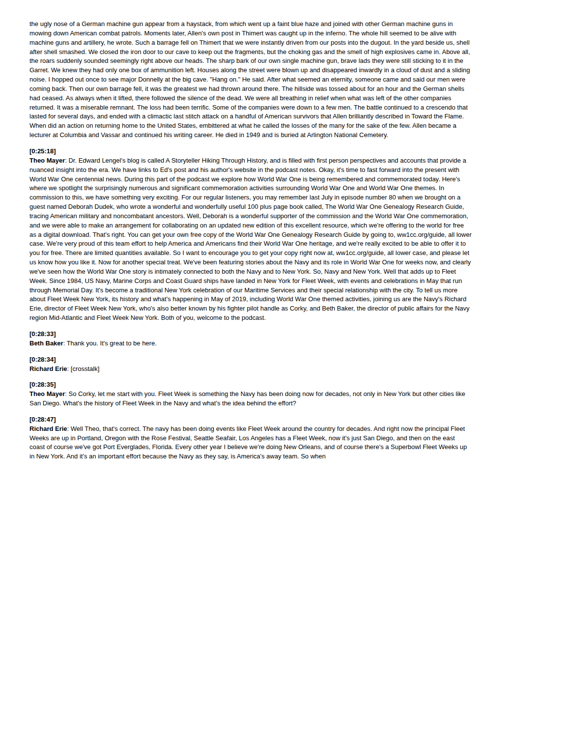the ugly nose of a German machine gun appear from a haystack, from which went up a faint blue haze and joined with other German machine guns in mowing down American combat patrols. Moments later, Allen's own post in Thimert was caught up in the inferno. The whole hill seemed to be alive with machine guns and artillery, he wrote. Such a barrage fell on Thimert that we were instantly driven from our posts into the dugout. In the yard beside us, shell after shell smashed. We closed the iron door to our cave to keep out the fragments, but the choking gas and the smell of high explosives came in. Above all, the roars suddenly sounded seemingly right above our heads. The sharp bark of our own single machine gun, brave lads they were still sticking to it in the Garret. We knew they had only one box of ammunition left. Houses along the street were blown up and disappeared inwardly in a cloud of dust and a sliding noise. I hopped out once to see major Donnelly at the big cave. "Hang on." He said. After what seemed an eternity, someone came and said our men were coming back. Then our own barrage fell, it was the greatest we had thrown around there. The hillside was tossed about for an hour and the German shells had ceased. As always when it lifted, there followed the silence of the dead. We were all breathing in relief when what was left of the other companies returned. It was a miserable remnant. The loss had been terrific. Some of the companies were down to a few men. The battle continued to a crescendo that lasted for several days, and ended with a climactic last stitch attack on a handful of American survivors that Allen brilliantly described in Toward the Flame. When did an action on returning home to the United States, embittered at what he called the losses of the many for the sake of the few. Allen became a lecturer at Columbia and Vassar and continued his writing career. He died in 1949 and is buried at Arlington National Cemetery.
[0:25:18]
Theo Mayer: Dr. Edward Lengel's blog is called A Storyteller Hiking Through History, and is filled with first person perspectives and accounts that provide a nuanced insight into the era. We have links to Ed's post and his author's website in the podcast notes. Okay, it's time to fast forward into the present with World War One centennial news. During this part of the podcast we explore how World War One is being remembered and commemorated today. Here's where we spotlight the surprisingly numerous and significant commemoration activities surrounding World War One and World War One themes. In commission to this, we have something very exciting. For our regular listeners, you may remember last July in episode number 80 when we brought on a guest named Deborah Dudek, who wrote a wonderful and wonderfully useful 100 plus page book called, The World War One Genealogy Research Guide, tracing American military and noncombatant ancestors. Well, Deborah is a wonderful supporter of the commission and the World War One commemoration, and we were able to make an arrangement for collaborating on an updated new edition of this excellent resource, which we're offering to the world for free as a digital download. That's right. You can get your own free copy of the World War One Genealogy Research Guide by going to, ww1cc.org/guide, all lower case. We're very proud of this team effort to help America and Americans find their World War One heritage, and we're really excited to be able to offer it to you for free. There are limited quantities available. So I want to encourage you to get your copy right now at, ww1cc.org/guide, all lower case, and please let us know how you like it. Now for another special treat. We've been featuring stories about the Navy and its role in World War One for weeks now, and clearly we've seen how the World War One story is intimately connected to both the Navy and to New York. So, Navy and New York. Well that adds up to Fleet Week. Since 1984, US Navy, Marine Corps and Coast Guard ships have landed in New York for Fleet Week, with events and celebrations in May that run through Memorial Day. It's become a traditional New York celebration of our Maritime Services and their special relationship with the city. To tell us more about Fleet Week New York, its history and what's happening in May of 2019, including World War One themed activities, joining us are the Navy's Richard Erie, director of Fleet Week New York, who's also better known by his fighter pilot handle as Corky, and Beth Baker, the director of public affairs for the Navy region Mid-Atlantic and Fleet Week New York. Both of you, welcome to the podcast.
[0:28:33]
Beth Baker: Thank you. It's great to be here.
[0:28:34]
Richard Erie: [crosstalk]
[0:28:35]
Theo Mayer: So Corky, let me start with you. Fleet Week is something the Navy has been doing now for decades, not only in New York but other cities like San Diego. What's the history of Fleet Week in the Navy and what's the idea behind the effort?
[0:28:47]
Richard Erie: Well Theo, that's correct. The navy has been doing events like Fleet Week around the country for decades. And right now the principal Fleet Weeks are up in Portland, Oregon with the Rose Festival, Seattle Seafair, Los Angeles has a Fleet Week, now it's just San Diego, and then on the east coast of course we've got Port Everglades, Florida. Every other year I believe we're doing New Orleans, and of course there's a Superbowl Fleet Weeks up in New York. And it's an important effort because the Navy as they say, is America's away team. So when